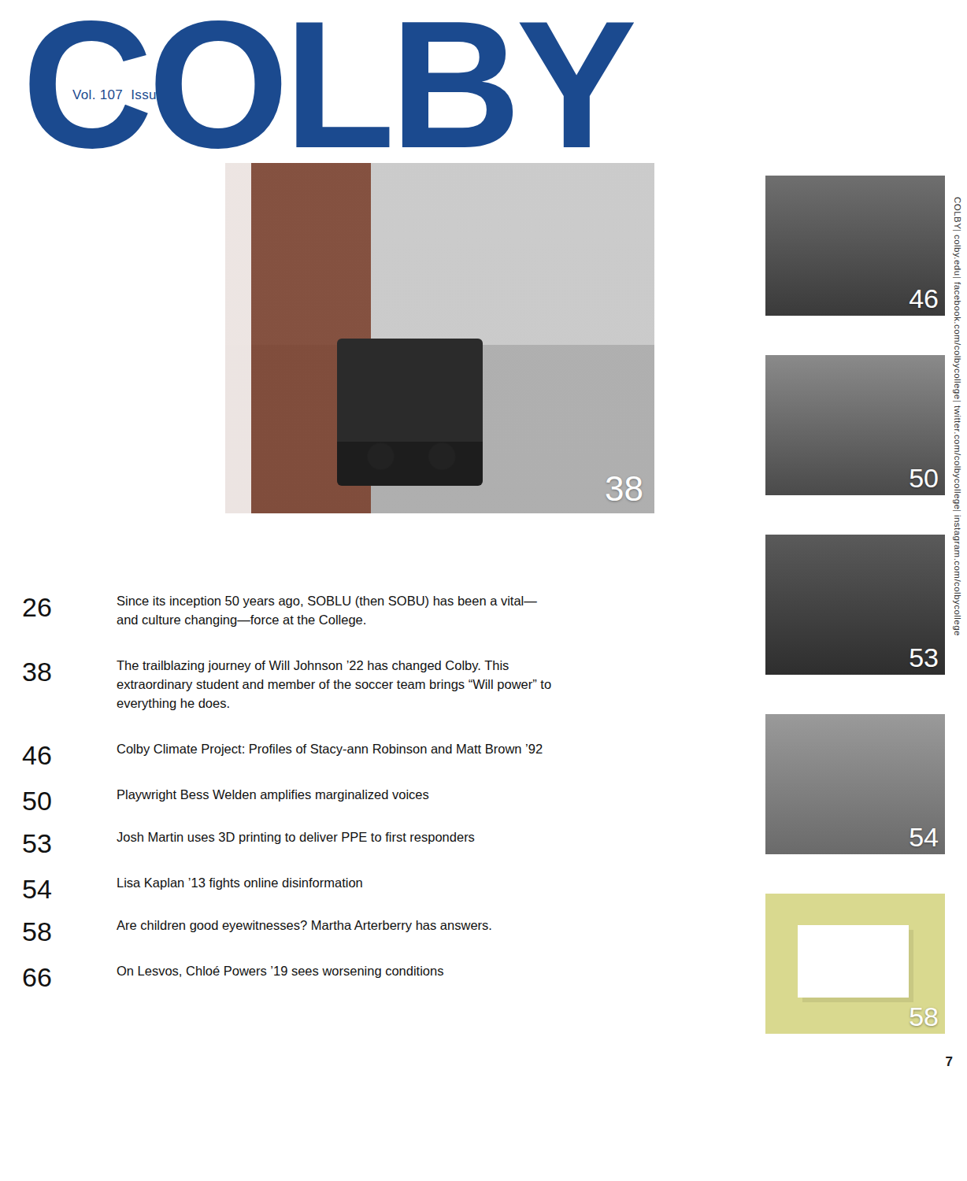COLBY
Vol. 107 Issue 3
COLBY| colby.edu| facebook.com/colbycollege| twitter.com/colbycollege| instagram.com/colbycollege
38
46
50
53
54
58
26
Since its inception 50 years ago, SOBLU (then SOBU) has been a vital—and culture changing—force at the College.
38
The trailblazing journey of Will Johnson ’22 has changed Colby. This extraordinary student and member of the soccer team brings “Will power” to everything he does.
46
Colby Climate Project: Profiles of Stacy-ann Robinson and Matt Brown ’92
50
Playwright Bess Welden amplifies marginalized voices
53
Josh Martin uses 3D printing to deliver PPE to first responders
54
Lisa Kaplan ’13 fights online disinformation
58
Are children good eyewitnesses? Martha Arterberry has answers.
66
On Lesvos, Chloé Powers ’19 sees worsening conditions
7